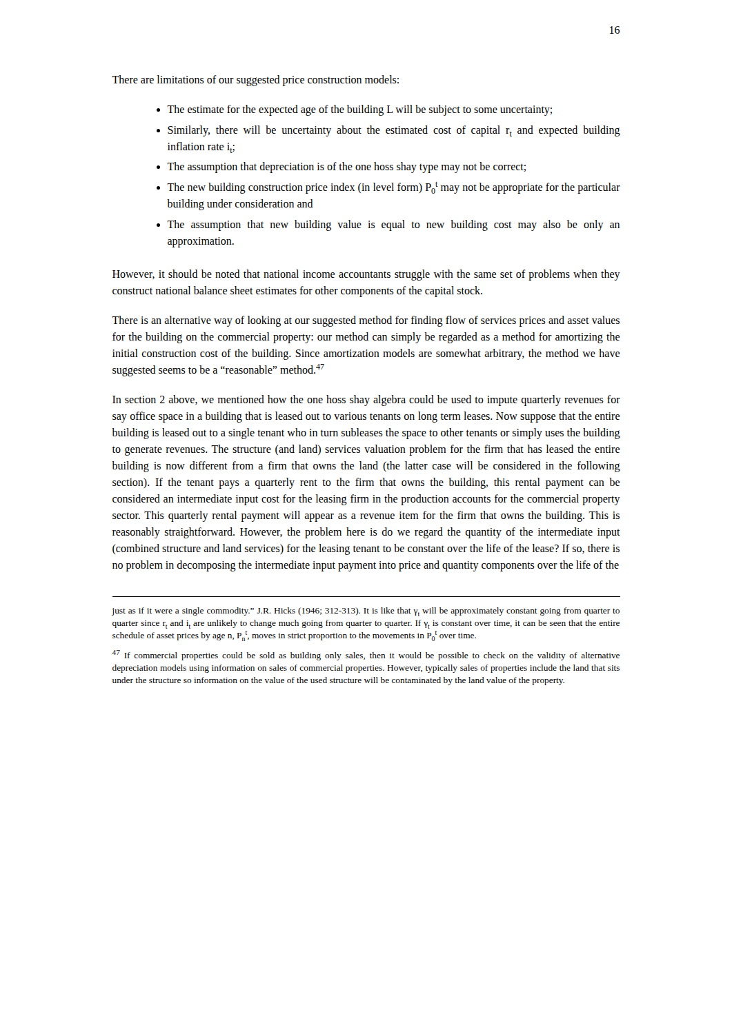16
There are limitations of our suggested price construction models:
The estimate for the expected age of the building L will be subject to some uncertainty;
Similarly, there will be uncertainty about the estimated cost of capital rt and expected building inflation rate it;
The assumption that depreciation is of the one hoss shay type may not be correct;
The new building construction price index (in level form) P0t may not be appropriate for the particular building under consideration and
The assumption that new building value is equal to new building cost may also be only an approximation.
However, it should be noted that national income accountants struggle with the same set of problems when they construct national balance sheet estimates for other components of the capital stock.
There is an alternative way of looking at our suggested method for finding flow of services prices and asset values for the building on the commercial property: our method can simply be regarded as a method for amortizing the initial construction cost of the building. Since amortization models are somewhat arbitrary, the method we have suggested seems to be a “reasonable” method.47
In section 2 above, we mentioned how the one hoss shay algebra could be used to impute quarterly revenues for say office space in a building that is leased out to various tenants on long term leases. Now suppose that the entire building is leased out to a single tenant who in turn subleases the space to other tenants or simply uses the building to generate revenues. The structure (and land) services valuation problem for the firm that has leased the entire building is now different from a firm that owns the land (the latter case will be considered in the following section). If the tenant pays a quarterly rent to the firm that owns the building, this rental payment can be considered an intermediate input cost for the leasing firm in the production accounts for the commercial property sector. This quarterly rental payment will appear as a revenue item for the firm that owns the building. This is reasonably straightforward. However, the problem here is do we regard the quantity of the intermediate input (combined structure and land services) for the leasing tenant to be constant over the life of the lease? If so, there is no problem in decomposing the intermediate input payment into price and quantity components over the life of the
just as if it were a single commodity.” J.R. Hicks (1946; 312-313). It is like that γt will be approximately constant going from quarter to quarter since rt and it are unlikely to change much going from quarter to quarter. If γt is constant over time, it can be seen that the entire schedule of asset prices by age n, Pnt, moves in strict proportion to the movements in P0t over time.
47 If commercial properties could be sold as building only sales, then it would be possible to check on the validity of alternative depreciation models using information on sales of commercial properties. However, typically sales of properties include the land that sits under the structure so information on the value of the used structure will be contaminated by the land value of the property.